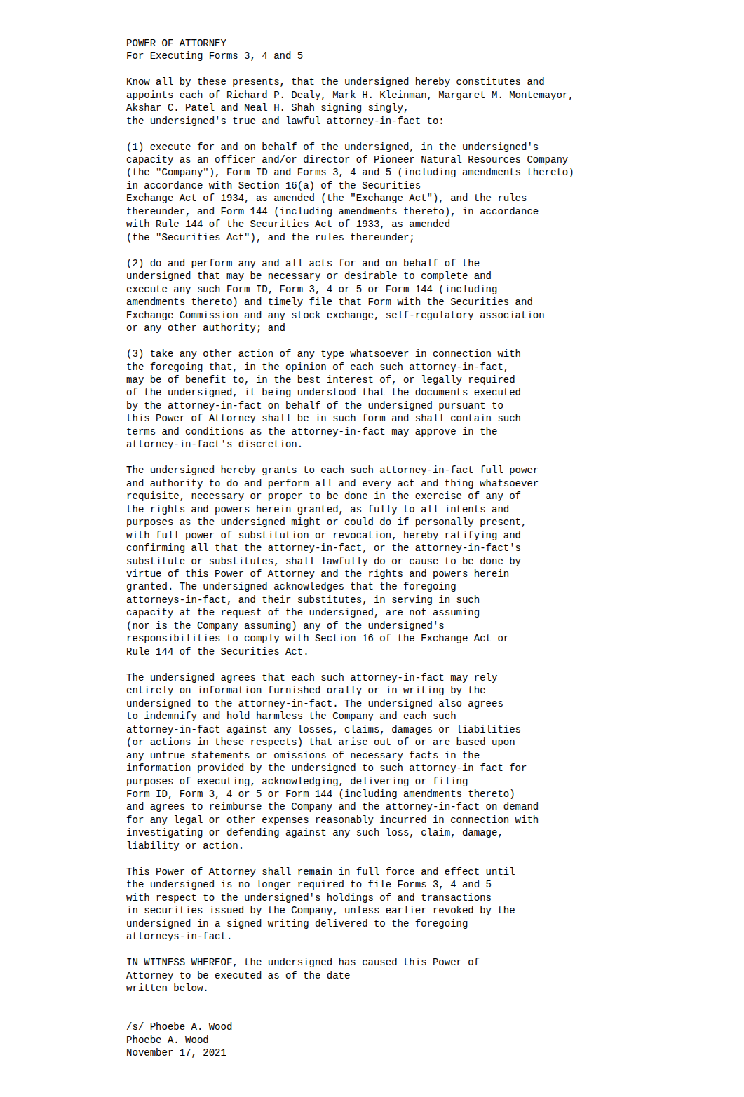POWER OF ATTORNEY
For Executing Forms 3, 4 and 5

Know all by these presents, that the undersigned hereby constitutes and
appoints each of Richard P. Dealy, Mark H. Kleinman, Margaret M. Montemayor,
Akshar C. Patel and Neal H. Shah signing singly,
the undersigned's true and lawful attorney-in-fact to:

(1) execute for and on behalf of the undersigned, in the undersigned's
capacity as an officer and/or director of Pioneer Natural Resources Company
(the "Company"), Form ID and Forms 3, 4 and 5 (including amendments thereto)
in accordance with Section 16(a) of the Securities
Exchange Act of 1934, as amended (the "Exchange Act"), and the rules
thereunder, and Form 144 (including amendments thereto), in accordance
with Rule 144 of the Securities Act of 1933, as amended
(the "Securities Act"), and the rules thereunder;

(2) do and perform any and all acts for and on behalf of the
undersigned that may be necessary or desirable to complete and
execute any such Form ID, Form 3, 4 or 5 or Form 144 (including
amendments thereto) and timely file that Form with the Securities and
Exchange Commission and any stock exchange, self-regulatory association
or any other authority; and

(3) take any other action of any type whatsoever in connection with
the foregoing that, in the opinion of each such attorney-in-fact,
may be of benefit to, in the best interest of, or legally required
of the undersigned, it being understood that the documents executed
by the attorney-in-fact on behalf of the undersigned pursuant to
this Power of Attorney shall be in such form and shall contain such
terms and conditions as the attorney-in-fact may approve in the
attorney-in-fact's discretion.

The undersigned hereby grants to each such attorney-in-fact full power
and authority to do and perform all and every act and thing whatsoever
requisite, necessary or proper to be done in the exercise of any of
the rights and powers herein granted, as fully to all intents and
purposes as the undersigned might or could do if personally present,
with full power of substitution or revocation, hereby ratifying and
confirming all that the attorney-in-fact, or the attorney-in-fact's
substitute or substitutes, shall lawfully do or cause to be done by
virtue of this Power of Attorney and the rights and powers herein
granted. The undersigned acknowledges that the foregoing
attorneys-in-fact, and their substitutes, in serving in such
capacity at the request of the undersigned, are not assuming
(nor is the Company assuming) any of the undersigned's
responsibilities to comply with Section 16 of the Exchange Act or
Rule 144 of the Securities Act.

The undersigned agrees that each such attorney-in-fact may rely
entirely on information furnished orally or in writing by the
undersigned to the attorney-in-fact. The undersigned also agrees
to indemnify and hold harmless the Company and each such
attorney-in-fact against any losses, claims, damages or liabilities
(or actions in these respects) that arise out of or are based upon
any untrue statements or omissions of necessary facts in the
information provided by the undersigned to such attorney-in fact for
purposes of executing, acknowledging, delivering or filing
Form ID, Form 3, 4 or 5 or Form 144 (including amendments thereto)
and agrees to reimburse the Company and the attorney-in-fact on demand
for any legal or other expenses reasonably incurred in connection with
investigating or defending against any such loss, claim, damage,
liability or action.

This Power of Attorney shall remain in full force and effect until
the undersigned is no longer required to file Forms 3, 4 and 5
with respect to the undersigned's holdings of and transactions
in securities issued by the Company, unless earlier revoked by the
undersigned in a signed writing delivered to the foregoing
attorneys-in-fact.

IN WITNESS WHEREOF, the undersigned has caused this Power of
Attorney to be executed as of the date
written below.


/s/ Phoebe A. Wood
Phoebe A. Wood
November 17, 2021